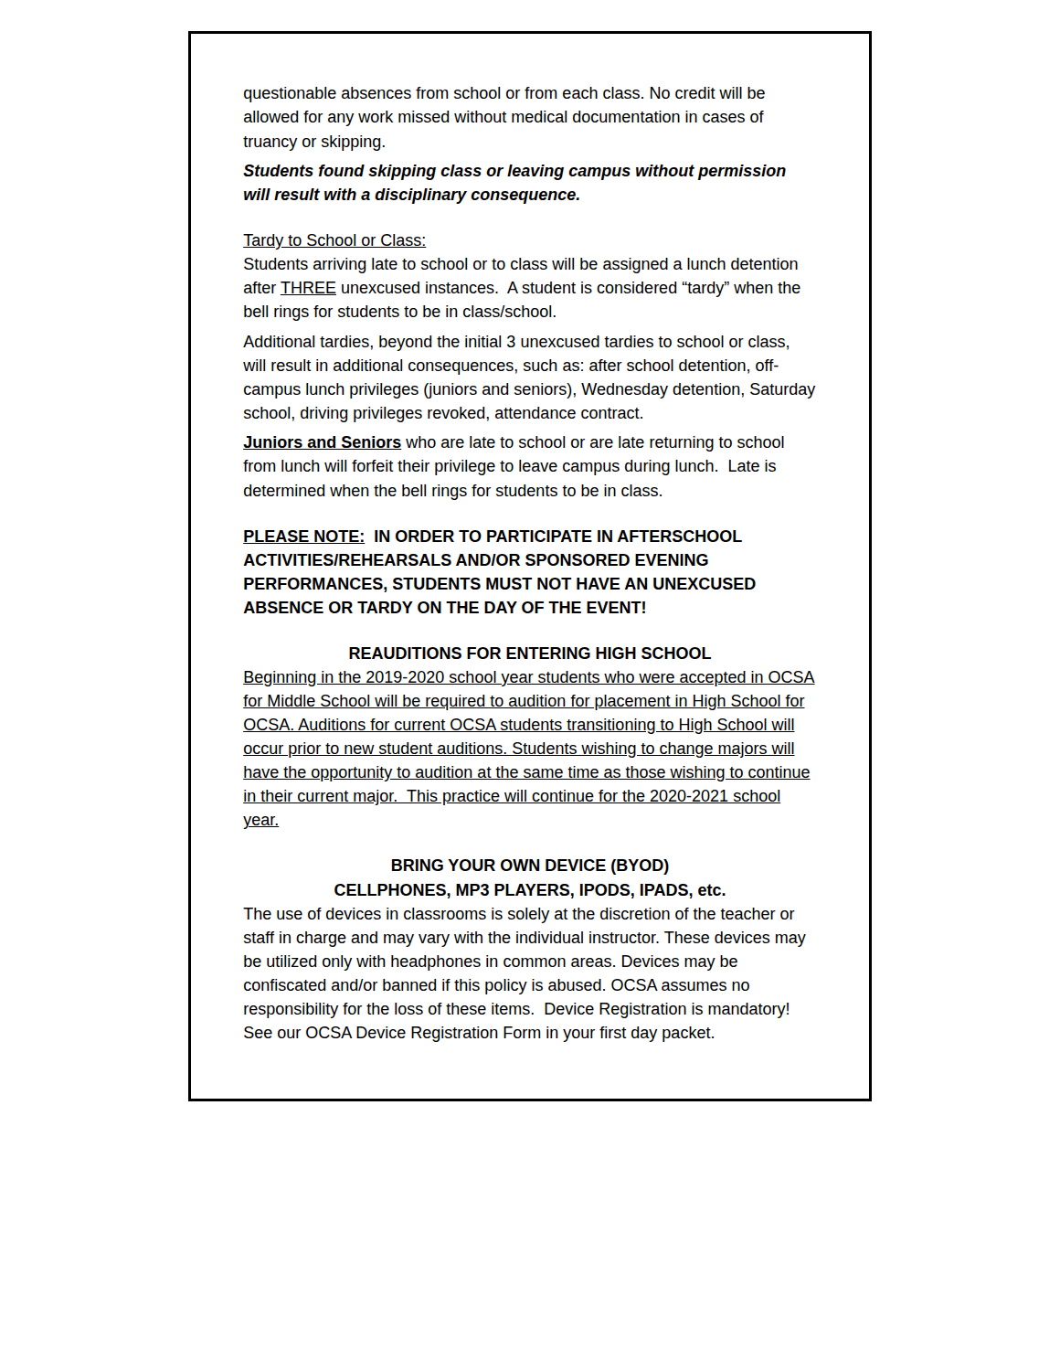questionable absences from school or from each class. No credit will be allowed for any work missed without medical documentation in cases of truancy or skipping.
Students found skipping class or leaving campus without permission will result with a disciplinary consequence.
Tardy to School or Class:
Students arriving late to school or to class will be assigned a lunch detention after THREE unexcused instances. A student is considered “tardy” when the bell rings for students to be in class/school.
Additional tardies, beyond the initial 3 unexcused tardies to school or class, will result in additional consequences, such as: after school detention, off-campus lunch privileges (juniors and seniors), Wednesday detention, Saturday school, driving privileges revoked, attendance contract.
Juniors and Seniors who are late to school or are late returning to school from lunch will forfeit their privilege to leave campus during lunch. Late is determined when the bell rings for students to be in class.
PLEASE NOTE: IN ORDER TO PARTICIPATE IN AFTERSCHOOL ACTIVITIES/REHEARSALS AND/OR SPONSORED EVENING PERFORMANCES, STUDENTS MUST NOT HAVE AN UNEXCUSED ABSENCE OR TARDY ON THE DAY OF THE EVENT!
REAUDITIONS FOR ENTERING HIGH SCHOOL
Beginning in the 2019-2020 school year students who were accepted in OCSA for Middle School will be required to audition for placement in High School for OCSA. Auditions for current OCSA students transitioning to High School will occur prior to new student auditions. Students wishing to change majors will have the opportunity to audition at the same time as those wishing to continue in their current major. This practice will continue for the 2020-2021 school year.
BRING YOUR OWN DEVICE (BYOD)
CELLPHONES, MP3 PLAYERS, IPODS, IPADS, etc.
The use of devices in classrooms is solely at the discretion of the teacher or staff in charge and may vary with the individual instructor. These devices may be utilized only with headphones in common areas. Devices may be confiscated and/or banned if this policy is abused. OCSA assumes no responsibility for the loss of these items. Device Registration is mandatory! See our OCSA Device Registration Form in your first day packet.